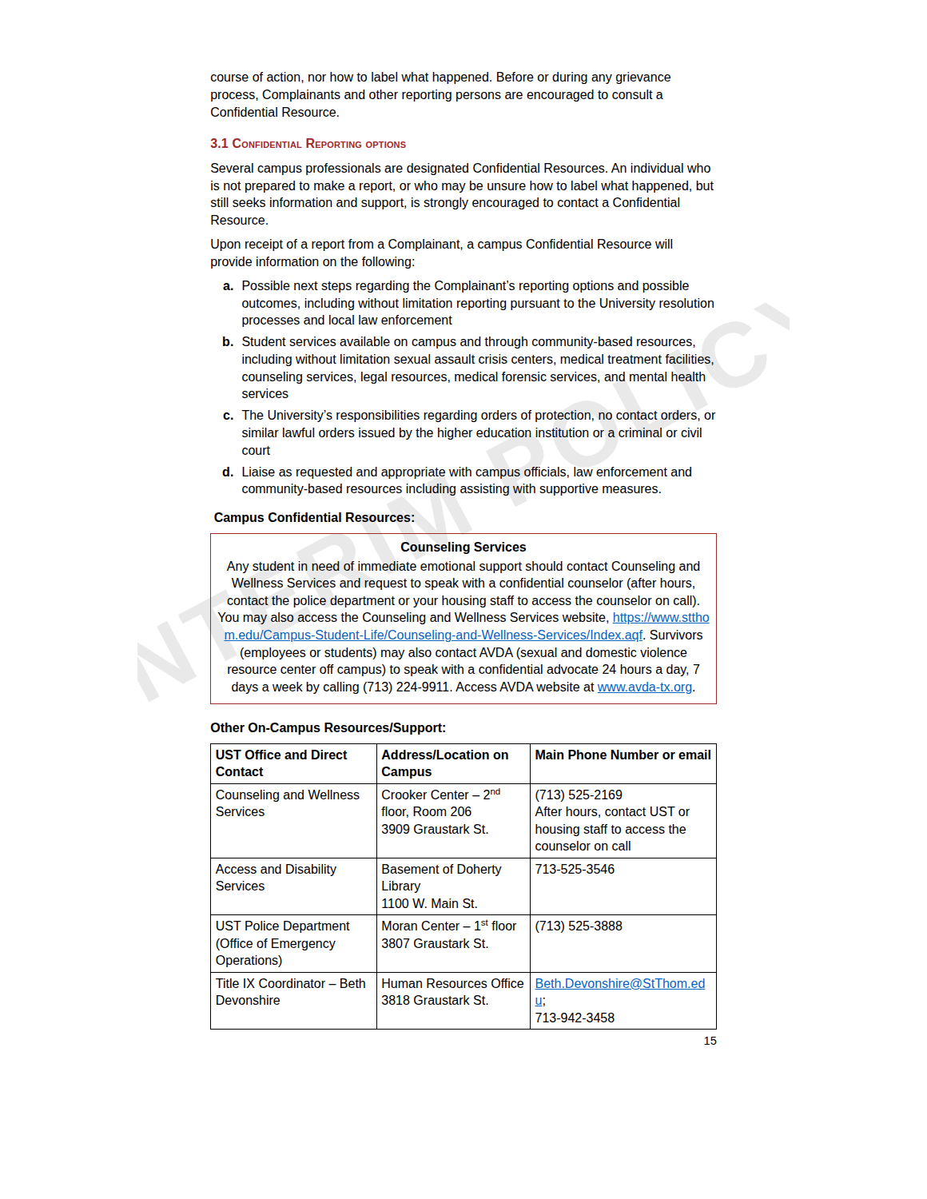INTERIM POLICY
course of action, nor how to label what happened. Before or during any grievance process, Complainants and other reporting persons are encouraged to consult a Confidential Resource.
3.1 Confidential Reporting options
Several campus professionals are designated Confidential Resources. An individual who is not prepared to make a report, or who may be unsure how to label what happened, but still seeks information and support, is strongly encouraged to contact a Confidential Resource.
Upon receipt of a report from a Complainant, a campus Confidential Resource will provide information on the following:
Possible next steps regarding the Complainant’s reporting options and possible outcomes, including without limitation reporting pursuant to the University resolution processes and local law enforcement
Student services available on campus and through community-based resources, including without limitation sexual assault crisis centers, medical treatment facilities, counseling services, legal resources, medical forensic services, and mental health services
The University’s responsibilities regarding orders of protection, no contact orders, or similar lawful orders issued by the higher education institution or a criminal or civil court
Liaise as requested and appropriate with campus officials, law enforcement and community-based resources including assisting with supportive measures.
Campus Confidential Resources:
| Counseling Services Any student in need of immediate emotional support should contact Counseling and Wellness Services and request to speak with a confidential counselor (after hours, contact the police department or your housing staff to access the counselor on call). You may also access the Counseling and Wellness Services website, https://www.stthom.edu/Campus-Student-Life/Counseling-and-Wellness-Services/Index.aqf . Survivors (employees or students) may also contact AVDA (sexual and domestic violence resource center off campus) to speak with a confidential advocate 24 hours a day, 7 days a week by calling (713) 224-9911. Access AVDA website at www.avda-tx.org . |
Other On-Campus Resources/Support:
| UST Office and Direct Contact | Address/Location on Campus | Main Phone Number or email |
| --- | --- | --- |
| Counseling and Wellness Services | Crooker Center – 2 nd floor, Room 206 3909 Graustark St. | (713) 525-2169 After hours, contact UST or housing staff to access the counselor on call |
| Access and Disability Services | Basement of Doherty Library 1100 W. Main St. | 713-525-3546 |
| UST Police Department (Office of Emergency Operations) | Moran Center – 1 st floor 3807 Graustark St. | (713) 525-3888 |
| Title IX Coordinator – Beth Devonshire | Human Resources Office 3818 Graustark St. | Beth.Devonshire@StThom.edu ; 713-942-3458 |
15